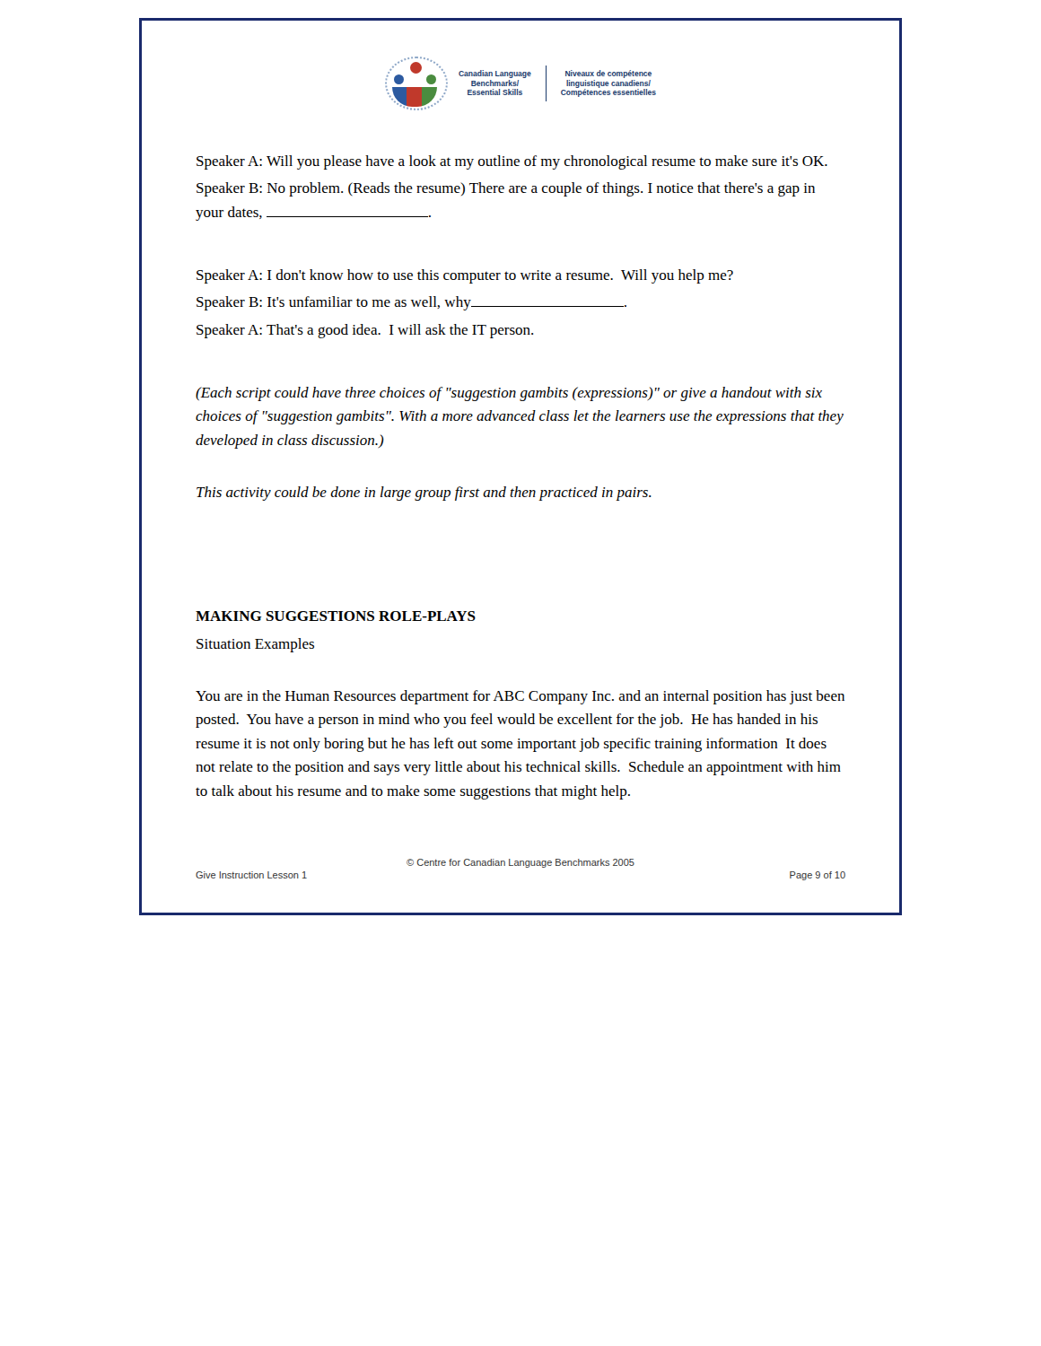| | Canadian Language Benchmarks/ Essential Skills | | Niveaux de compétence linguistique canadiens/ Compétences essentielles |
Speaker A: Will you please have a look at my outline of my chronological resume to make sure it's OK.
Speaker B: No problem. (Reads the resume) There are a couple of things. I notice that there's a gap in your dates, .
Speaker A: I don't know how to use this computer to write a resume. Will you help me?
Speaker B: It's unfamiliar to me as well, why .
Speaker A: That's a good idea. I will ask the IT person.
(Each script could have three choices of "suggestion gambits (expressions)" or give a handout with six choices of "suggestion gambits". With a more advanced class let the learners use the expressions that they developed in class discussion.)
This activity could be done in large group first and then practiced in pairs.
MAKING SUGGESTIONS ROLE-PLAYS
Situation Examples
You are in the Human Resources department for ABC Company Inc. and an internal position has just been posted. You have a person in mind who you feel would be excellent for the job. He has handed in his resume it is not only boring but he has left out some important job specific training information It does not relate to the position and says very little about his technical skills. Schedule an appointment with him to talk about his resume and to make some suggestions that might help.
© Centre for Canadian Language Benchmarks 2005
Give Instruction Lesson 1 Page 9 of 10